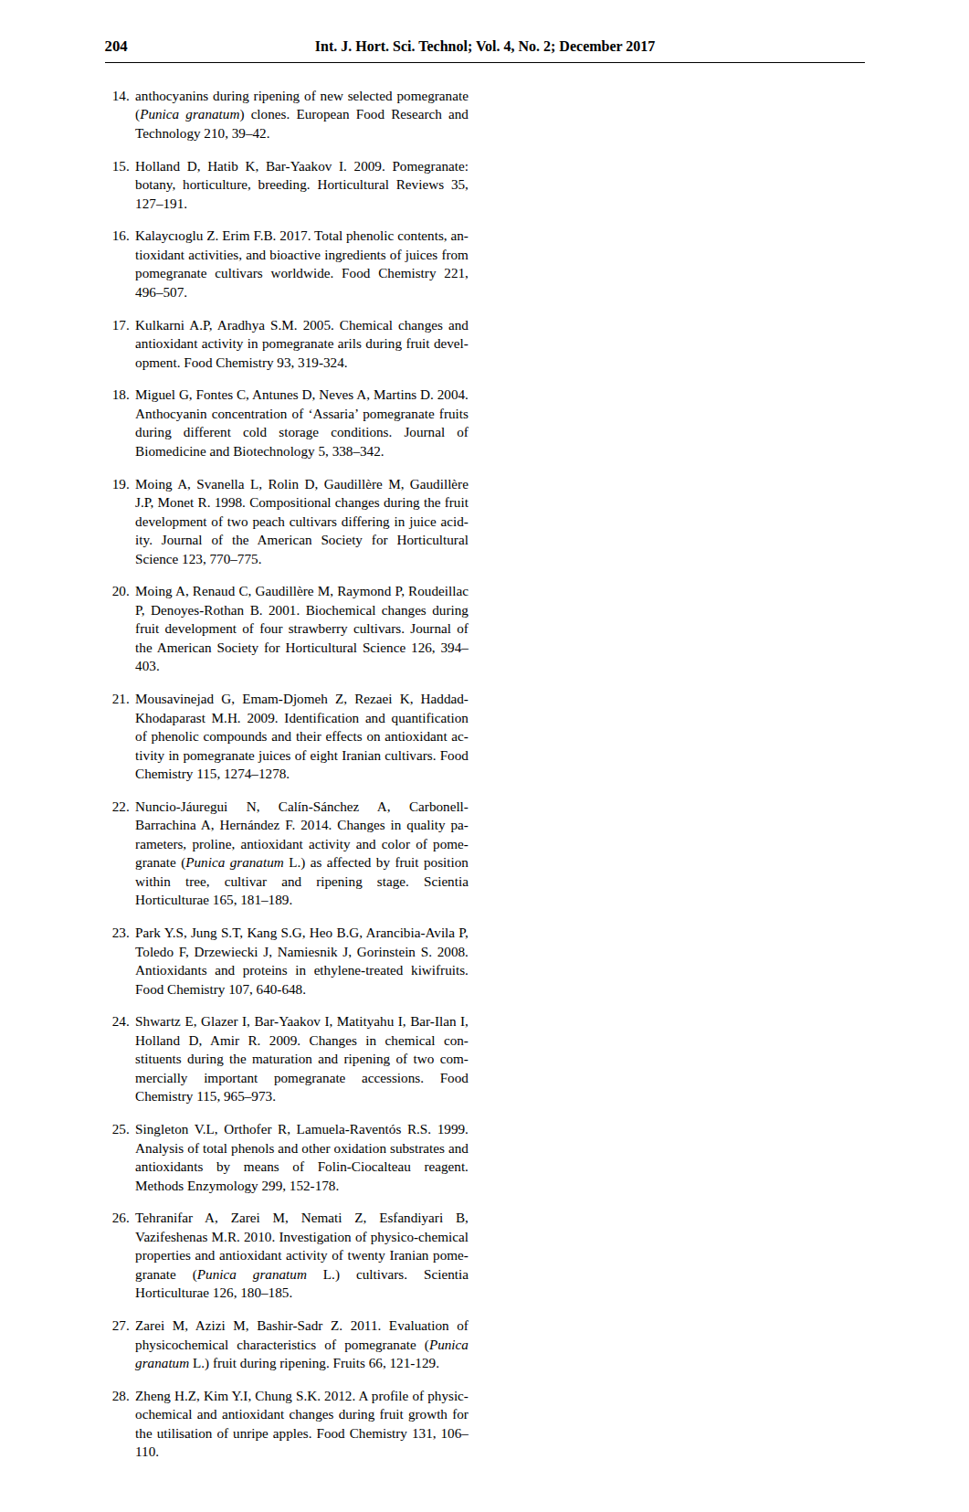204
Int. J. Hort. Sci. Technol; Vol. 4, No. 2; December 2017
anthocyanins during ripening of new selected pomegranate (Punica granatum) clones. European Food Research and Technology 210, 39–42.
Holland D, Hatib K, Bar-Yaakov I. 2009. Pomegranate: botany, horticulture, breeding. Horticultural Reviews 35, 127–191.
Kalaycıoglu Z. Erim F.B. 2017. Total phenolic contents, antioxidant activities, and bioactive ingredients of juices from pomegranate cultivars worldwide. Food Chemistry 221, 496–507.
Kulkarni A.P, Aradhya S.M. 2005. Chemical changes and antioxidant activity in pomegranate arils during fruit development. Food Chemistry 93, 319-324.
Miguel G, Fontes C, Antunes D, Neves A, Martins D. 2004. Anthocyanin concentration of ‘Assaria’ pomegranate fruits during different cold storage conditions. Journal of Biomedicine and Biotechnology 5, 338–342.
Moing A, Svanella L, Rolin D, Gaudillère M, Gaudillère J.P, Monet R. 1998. Compositional changes during the fruit development of two peach cultivars differing in juice acidity. Journal of the American Society for Horticultural Science 123, 770–775.
Moing A, Renaud C, Gaudillère M, Raymond P, Roudeillac P, Denoyes-Rothan B. 2001. Biochemical changes during fruit development of four strawberry cultivars. Journal of the American Society for Horticultural Science 126, 394–403.
Mousavinejad G, Emam-Djomeh Z, Rezaei K, Haddad-Khodaparast M.H. 2009. Identification and quantification of phenolic compounds and their effects on antioxidant activity in pomegranate juices of eight Iranian cultivars. Food Chemistry 115, 1274–1278.
Nuncio-Jáuregui N, Calín-Sánchez A, Carbonell-Barrachina A, Hernández F. 2014. Changes in quality parameters, proline, antioxidant activity and color of pomegranate (Punica granatum L.) as affected by fruit position within tree, cultivar and ripening stage. Scientia Horticulturae 165, 181–189.
Park Y.S, Jung S.T, Kang S.G, Heo B.G, Arancibia-Avila P, Toledo F, Drzewiecki J, Namiesnik J, Gorinstein S. 2008. Antioxidants and proteins in ethylene-treated kiwifruits. Food Chemistry 107, 640-648.
Shwartz E, Glazer I, Bar-Yaakov I, Matityahu I, Bar-Ilan I, Holland D, Amir R. 2009. Changes in chemical constituents during the maturation and ripening of two commercially important pomegranate accessions. Food Chemistry 115, 965–973.
Singleton V.L, Orthofer R, Lamuela-Raventós R.S. 1999. Analysis of total phenols and other oxidation substrates and antioxidants by means of Folin-Ciocalteau reagent. Methods Enzymology 299, 152-178.
Tehranifar A, Zarei M, Nemati Z, Esfandiyari B, Vazifeshenas M.R. 2010. Investigation of physico-chemical properties and antioxidant activity of twenty Iranian pomegranate (Punica granatum L.) cultivars. Scientia Horticulturae 126, 180–185.
Zarei M, Azizi M, Bashir-Sadr Z. 2011. Evaluation of physicochemical characteristics of pomegranate (Punica granatum L.) fruit during ripening. Fruits 66, 121-129.
Zheng H.Z, Kim Y.I, Chung S.K. 2012. A profile of physicochemical and antioxidant changes during fruit growth for the utilisation of unripe apples. Food Chemistry 131, 106–110.